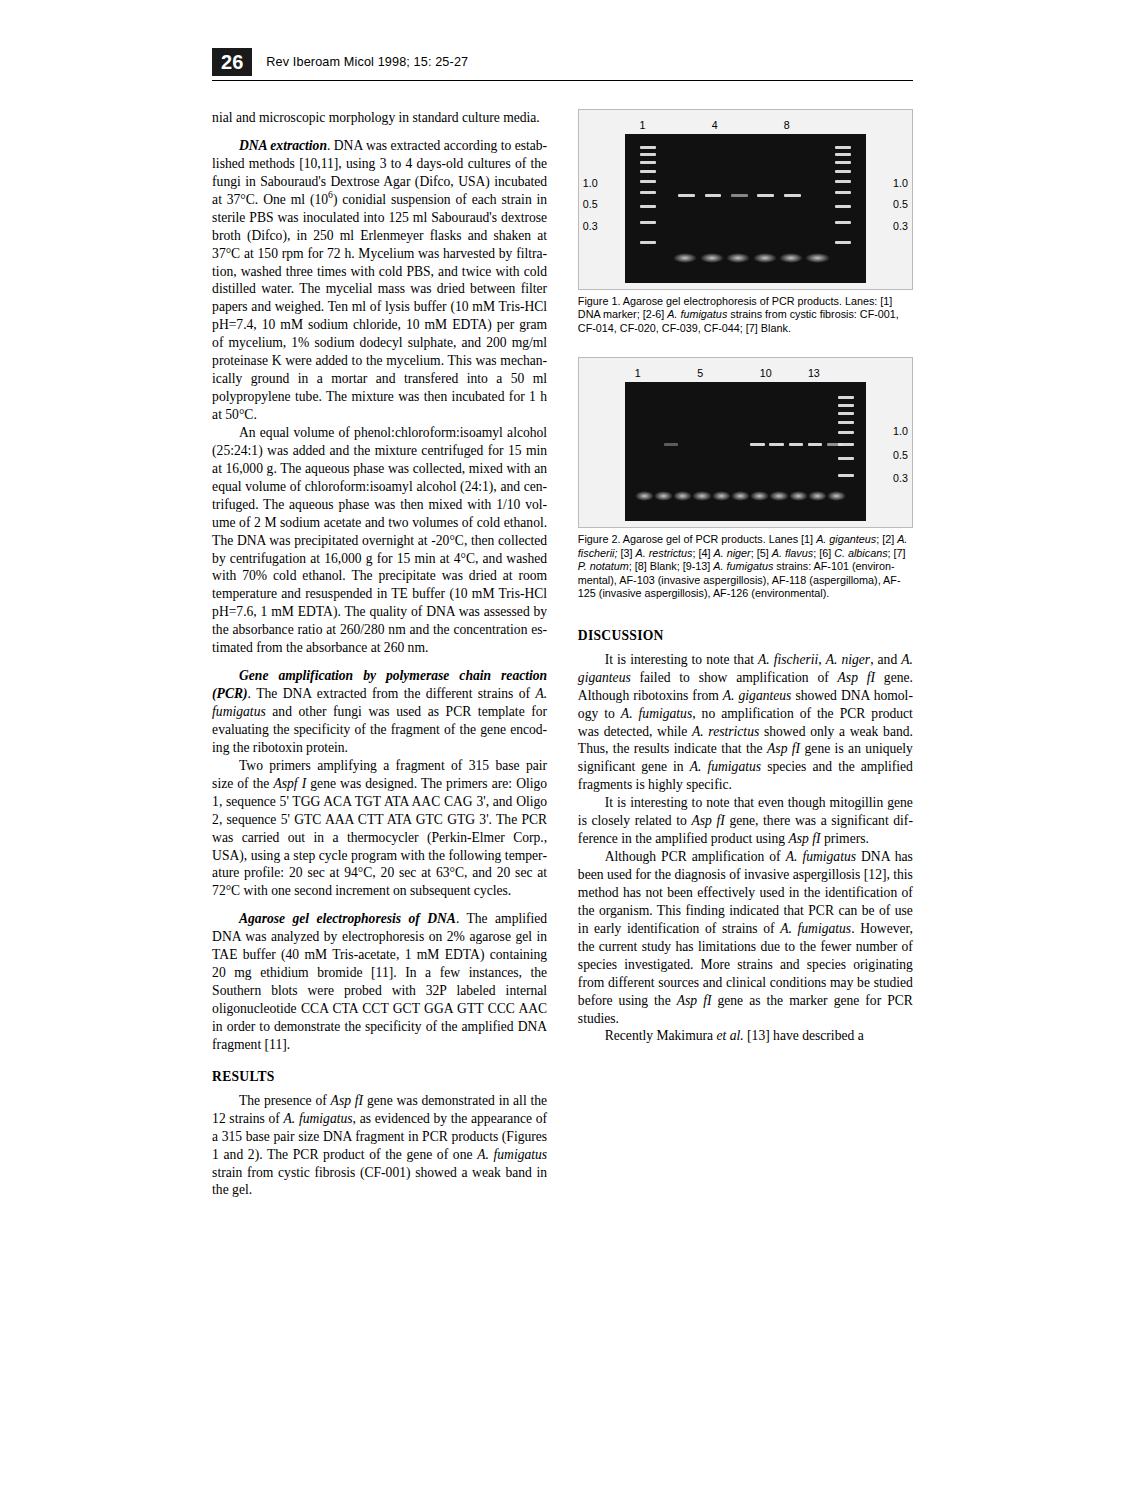26
Rev Iberoam Micol 1998; 15: 25-27
nial and microscopic morphology in standard culture media.
DNA extraction. DNA was extracted according to established methods [10,11], using 3 to 4 days-old cultures of the fungi in Sabouraud's Dextrose Agar (Difco, USA) incubated at 37°C. One ml (106) conidial suspension of each strain in sterile PBS was inoculated into 125 ml Sabouraud's dextrose broth (Difco), in 250 ml Erlenmeyer flasks and shaken at 37°C at 150 rpm for 72 h. Mycelium was harvested by filtration, washed three times with cold PBS, and twice with cold distilled water. The mycelial mass was dried between filter papers and weighed. Ten ml of lysis buffer (10 mM Tris-HCl pH=7.4, 10 mM sodium chloride, 10 mM EDTA) per gram of mycelium, 1% sodium dodecyl sulphate, and 200 mg/ml proteinase K were added to the mycelium. This was mechanically ground in a mortar and transfered into a 50 ml polypropylene tube. The mixture was then incubated for 1 h at 50°C.
An equal volume of phenol:chloroform:isoamyl alcohol (25:24:1) was added and the mixture centrifuged for 15 min at 16,000 g. The aqueous phase was collected, mixed with an equal volume of chloroform:isoamyl alcohol (24:1), and centrifuged. The aqueous phase was then mixed with 1/10 volume of 2 M sodium acetate and two volumes of cold ethanol. The DNA was precipitated overnight at -20°C, then collected by centrifugation at 16,000 g for 15 min at 4°C, and washed with 70% cold ethanol. The precipitate was dried at room temperature and resuspended in TE buffer (10 mM Tris-HCl pH=7.6, 1 mM EDTA). The quality of DNA was assessed by the absorbance ratio at 260/280 nm and the concentration estimated from the absorbance at 260 nm.
Gene amplification by polymerase chain reaction (PCR). The DNA extracted from the different strains of A. fumigatus and other fungi was used as PCR template for evaluating the specificity of the fragment of the gene encoding the ribotoxin protein.
Two primers amplifying a fragment of 315 base pair size of the Aspf I gene was designed. The primers are: Oligo 1, sequence 5' TGG ACA TGT ATA AAC CAG 3', and Oligo 2, sequence 5' GTC AAA CTT ATA GTC GTG 3'. The PCR was carried out in a thermocycler (Perkin-Elmer Corp., USA), using a step cycle program with the following temperature profile: 20 sec at 94°C, 20 sec at 63°C, and 20 sec at 72°C with one second increment on subsequent cycles.
Agarose gel electrophoresis of DNA. The amplified DNA was analyzed by electrophoresis on 2% agarose gel in TAE buffer (40 mM Tris-acetate, 1 mM EDTA) containing 20 mg ethidium bromide [11]. In a few instances, the Southern blots were probed with 32P labeled internal oligonucleotide CCA CTA CCT GCT GGA GTT CCC AAC in order to demonstrate the specificity of the amplified DNA fragment [11].
RESULTS
The presence of Asp fI gene was demonstrated in all the 12 strains of A. fumigatus, as evidenced by the appearance of a 315 base pair size DNA fragment in PCR products (Figures 1 and 2). The PCR product of the gene of one A. fumigatus strain from cystic fibrosis (CF-001) showed a weak band in the gel.
1 4 8
1.0
0.5
0.3
1.0
0.5
0.3
Figure 1. Agarose gel electrophoresis of PCR products. Lanes: [1] DNA marker; [2-6] A. fumigatus strains from cystic fibrosis: CF-001, CF-014, CF-020, CF-039, CF-044; [7] Blank.
1 5 10 13
1.0
0.5
0.3
Figure 2. Agarose gel of PCR products. Lanes [1] A. giganteus; [2] A. fischerii; [3] A. restrictus; [4] A. niger; [5] A. flavus; [6] C. albicans; [7] P. notatum; [8] Blank; [9-13] A. fumigatus strains: AF-101 (environmental), AF-103 (invasive aspergillosis), AF-118 (aspergilloma), AF-125 (invasive aspergillosis), AF-126 (environmental).
DISCUSSION
It is interesting to note that A. fischerii, A. niger, and A. giganteus failed to show amplification of Asp fI gene. Although ribotoxins from A. giganteus showed DNA homology to A. fumigatus, no amplification of the PCR product was detected, while A. restrictus showed only a weak band. Thus, the results indicate that the Asp fI gene is an uniquely significant gene in A. fumigatus species and the amplified fragments is highly specific.
It is interesting to note that even though mitogillin gene is closely related to Asp fI gene, there was a significant difference in the amplified product using Asp fI primers.
Although PCR amplification of A. fumigatus DNA has been used for the diagnosis of invasive aspergillosis [12], this method has not been effectively used in the identification of the organism. This finding indicated that PCR can be of use in early identification of strains of A. fumigatus. However, the current study has limitations due to the fewer number of species investigated. More strains and species originating from different sources and clinical conditions may be studied before using the Asp fI gene as the marker gene for PCR studies.
Recently Makimura et al. [13] have described a